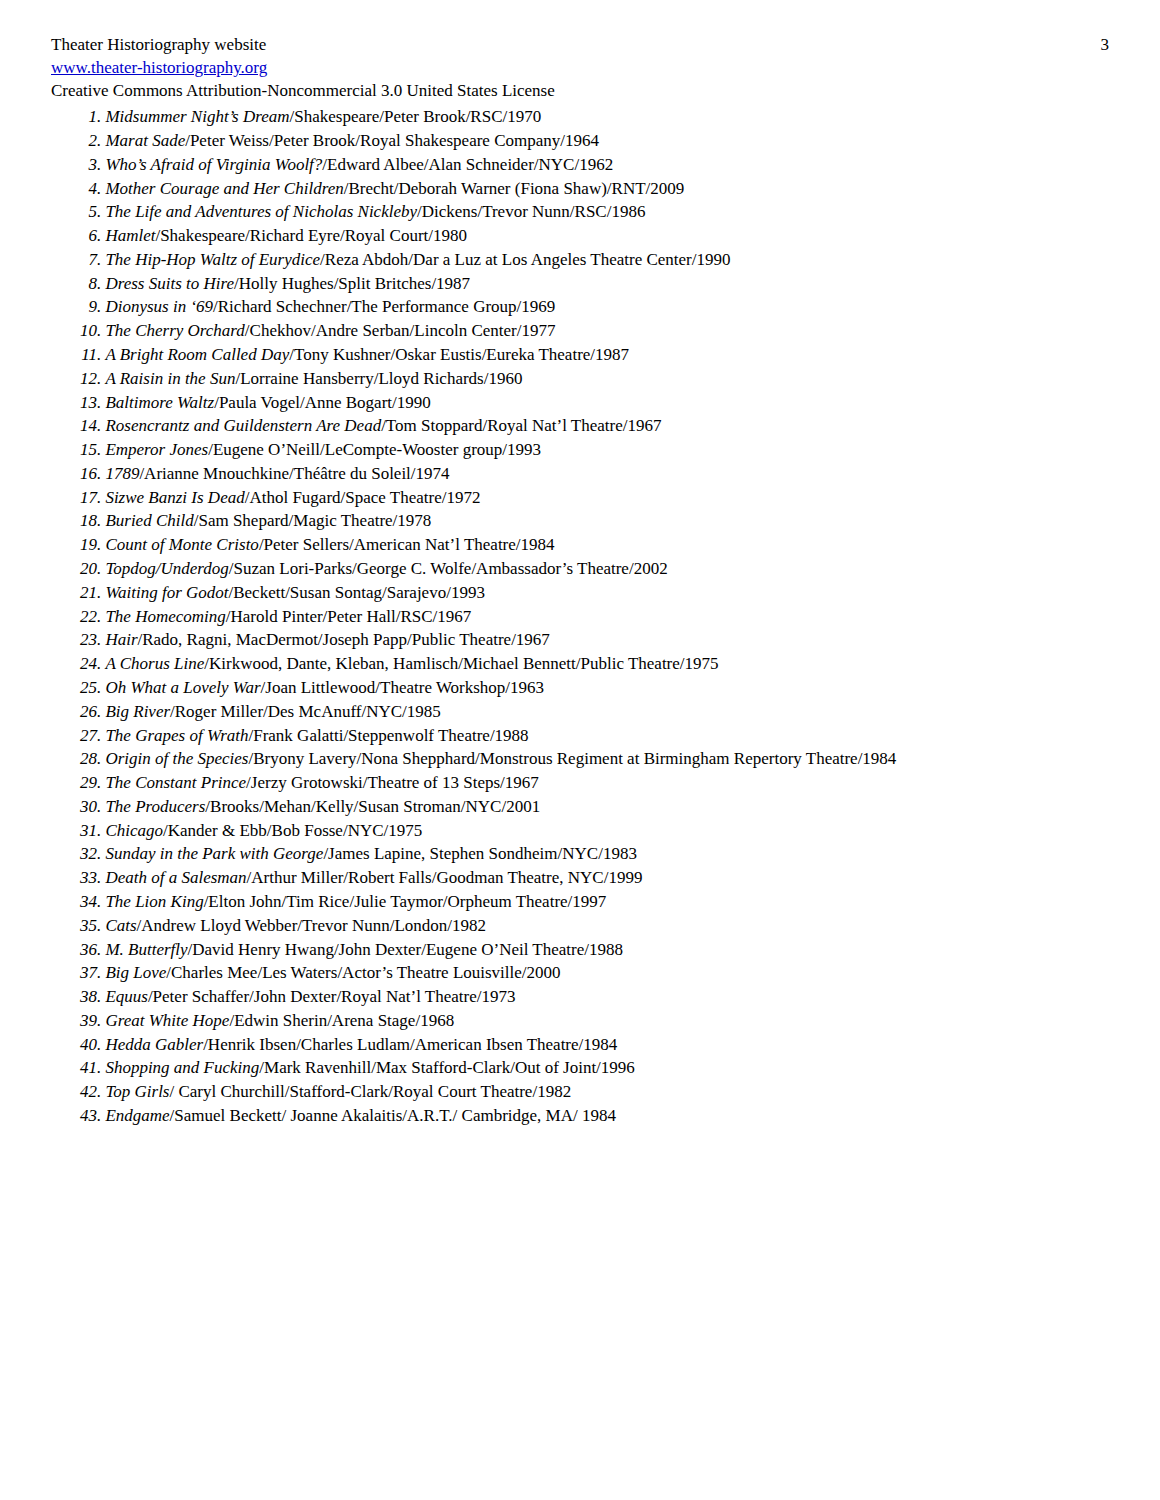Theater Historiography website 3
www.theater-historiography.org
Creative Commons Attribution-Noncommercial 3.0 United States License
Midsummer Night’s Dream/Shakespeare/Peter Brook/RSC/1970
Marat Sade/Peter Weiss/Peter Brook/Royal Shakespeare Company/1964
Who’s Afraid of Virginia Woolf?/Edward Albee/Alan Schneider/NYC/1962
Mother Courage and Her Children/Brecht/Deborah Warner (Fiona Shaw)/RNT/2009
The Life and Adventures of Nicholas Nickleby/Dickens/Trevor Nunn/RSC/1986
Hamlet/Shakespeare/Richard Eyre/Royal Court/1980
The Hip-Hop Waltz of Eurydice/Reza Abdoh/Dar a Luz at Los Angeles Theatre Center/1990
Dress Suits to Hire/Holly Hughes/Split Britches/1987
Dionysus in ‘69/Richard Schechner/The Performance Group/1969
The Cherry Orchard/Chekhov/Andre Serban/Lincoln Center/1977
A Bright Room Called Day/Tony Kushner/Oskar Eustis/Eureka Theatre/1987
A Raisin in the Sun/Lorraine Hansberry/Lloyd Richards/1960
Baltimore Waltz/Paula Vogel/Anne Bogart/1990
Rosencrantz and Guildenstern Are Dead/Tom Stoppard/Royal Nat’l Theatre/1967
Emperor Jones/Eugene O’Neill/LeCompte-Wooster group/1993
1789/Arianne Mnouchkine/Théâtre du Soleil/1974
Sizwe Banzi Is Dead/Athol Fugard/Space Theatre/1972
Buried Child/Sam Shepard/Magic Theatre/1978
Count of Monte Cristo/Peter Sellers/American Nat’l Theatre/1984
Topdog/Underdog/Suzan Lori-Parks/George C. Wolfe/Ambassador’s Theatre/2002
Waiting for Godot/Beckett/Susan Sontag/Sarajevo/1993
The Homecoming/Harold Pinter/Peter Hall/RSC/1967
Hair/Rado, Ragni, MacDermot/Joseph Papp/Public Theatre/1967
A Chorus Line/Kirkwood, Dante, Kleban, Hamlisch/Michael Bennett/Public Theatre/1975
Oh What a Lovely War/Joan Littlewood/Theatre Workshop/1963
Big River/Roger Miller/Des McAnuff/NYC/1985
The Grapes of Wrath/Frank Galatti/Steppenwolf Theatre/1988
Origin of the Species/Bryony Lavery/Nona Shepphard/Monstrous Regiment at Birmingham Repertory Theatre/1984
The Constant Prince/Jerzy Grotowski/Theatre of 13 Steps/1967
The Producers/Brooks/Mehan/Kelly/Susan Stroman/NYC/2001
Chicago/Kander & Ebb/Bob Fosse/NYC/1975
Sunday in the Park with George/James Lapine, Stephen Sondheim/NYC/1983
Death of a Salesman/Arthur Miller/Robert Falls/Goodman Theatre, NYC/1999
The Lion King/Elton John/Tim Rice/Julie Taymor/Orpheum Theatre/1997
Cats/Andrew Lloyd Webber/Trevor Nunn/London/1982
M. Butterfly/David Henry Hwang/John Dexter/Eugene O’Neil Theatre/1988
Big Love/Charles Mee/Les Waters/Actor’s Theatre Louisville/2000
Equus/Peter Schaffer/John Dexter/Royal Nat’l Theatre/1973
Great White Hope/Edwin Sherin/Arena Stage/1968
Hedda Gabler/Henrik Ibsen/Charles Ludlam/American Ibsen Theatre/1984
Shopping and Fucking/Mark Ravenhill/Max Stafford-Clark/Out of Joint/1996
Top Girls/ Caryl Churchill/Stafford-Clark/Royal Court Theatre/1982
Endgame/Samuel Beckett/ Joanne Akalaitis/A.R.T./ Cambridge, MA/ 1984